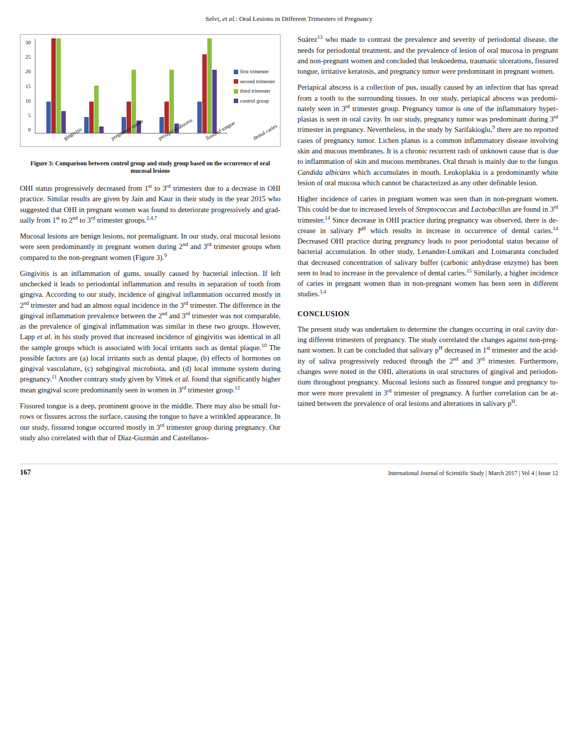Selvi, et al.: Oral Lesions in Different Trimesters of Pregnancy
30 25 20 15 10 5 0
first trimester
second trimester
third trimester
control group
gingivitis pregnancy tumor periapical abscess fissured tongue dental caries
Figure 3: Comparison between control group and study group based on the occurrence of oral mucosal lesions
OHI status progressively decreased from 1st to 3rd trimesters due to a decrease in OHI practice. Similar results are given by Jain and Kaur in their study in the year 2015 who suggested that OHI in pregnant women was found to deteriorate progressively and gradually from 1st to 2nd to 3rd trimester groups.2,4,7
Mucosal lesions are benign lesions, not premalignant. In our study, oral mucosal lesions were seen predominantly in pregnant women during 2nd and 3rd trimester groups when compared to the non-pregnant women (Figure 3).9
Gingivitis is an inflammation of gums, usually caused by bacterial infection. If left unchecked it leads to periodontal inflammation and results in separation of tooth from gingiva. According to our study, incidence of gingival inflammation occurred mostly in 2nd trimester and had an almost equal incidence in the 3rd trimester. The difference in the gingival inflammation prevalence between the 2nd and 3rd trimester was not comparable, as the prevalence of gingival inflammation was similar in these two groups. However, Lapp et al. in his study proved that increased incidence of gingivitis was identical in all the sample groups which is associated with local irritants such as dental plaque.10 The possible factors are (a) local irritants such as dental plaque, (b) effects of hormones on gingival vasculature, (c) subgingival microbiota, and (d) local immune system during pregnancy.11 Another contrary study given by Vittek et al. found that significantly higher mean gingival score predominantly seen in women in 3rd trimester group.12
Fissured tongue is a deep, prominent groove in the middle. There may also be small furrows or fissures across the surface, causing the tongue to have a wrinkled appearance. In our study, fissured tongue occurred mostly in 3rd trimester group during pregnancy. Our study also correlated with that of Díaz-Guzmán and Castellanos-
Suárez13 who made to contrast the prevalence and severity of periodontal disease, the needs for periodontal treatment, and the prevalence of lesion of oral mucosa in pregnant and non-pregnant women and concluded that leukoedema, traumatic ulcerations, fissured tongue, irritative keratosis, and pregnancy tumor were predominant in pregnant women.
Periapical abscess is a collection of pus, usually caused by an infection that has spread from a tooth to the surrounding tissues. In our study, periapical abscess was predominately seen in 3rd trimester group. Pregnancy tumor is one of the inflammatory hyperplasias is seen in oral cavity. In our study, pregnancy tumor was predominant during 3rd trimester in pregnancy. Nevertheless, in the study by Sarifakioglu,9 there are no reported cases of pregnancy tumor. Lichen planus is a common inflammatory disease involving skin and mucous membranes. It is a chronic recurrent rash of unknown cause that is due to inflammation of skin and mucous membranes. Oral thrush is mainly due to the fungus Candida albicans which accumulates in mouth. Leukoplakia is a predominantly white lesion of oral mucosa which cannot be characterized as any other definable lesion.
Higher incidence of caries in pregnant women was seen than in non-pregnant women. This could be due to increased levels of Streptococcus and Lactobacillus are found in 3rd trimester.14 Since decrease in OHI practice during pregnancy was observed, there is decrease in salivary PH which results in increase in occurrence of dental caries.14 Decreased OHI practice during pregnancy leads to poor periodontal status because of bacterial accumulation. In other study, Lenander-Lumikari and Loimaranta concluded that decreased concentration of salivary buffer (carbonic anhydrase enzyme) has been seen to lead to increase in the prevalence of dental caries.15 Similarly, a higher incidence of caries in pregnant women than in non-pregnant women has been seen in different studies.3,4
CONCLUSION
The present study was undertaken to determine the changes occurring in oral cavity during different trimesters of pregnancy. The study correlated the changes against non-pregnant women. It can be concluded that salivary pH decreased in 1st trimester and the acidity of saliva progressively reduced through the 2nd and 3rd trimester. Furthermore, changes were noted in the OHI, alterations in oral structures of gingival and periodontium throughout pregnancy. Mucosal lesions such as fissured tongue and pregnancy tumor were more prevalent in 3rd trimester of pregnancy. A further correlation can be attained between the prevalence of oral lesions and alterations in salivary pH.
167
International Journal of Scientific Study | March 2017 | Vol 4 | Issue 12